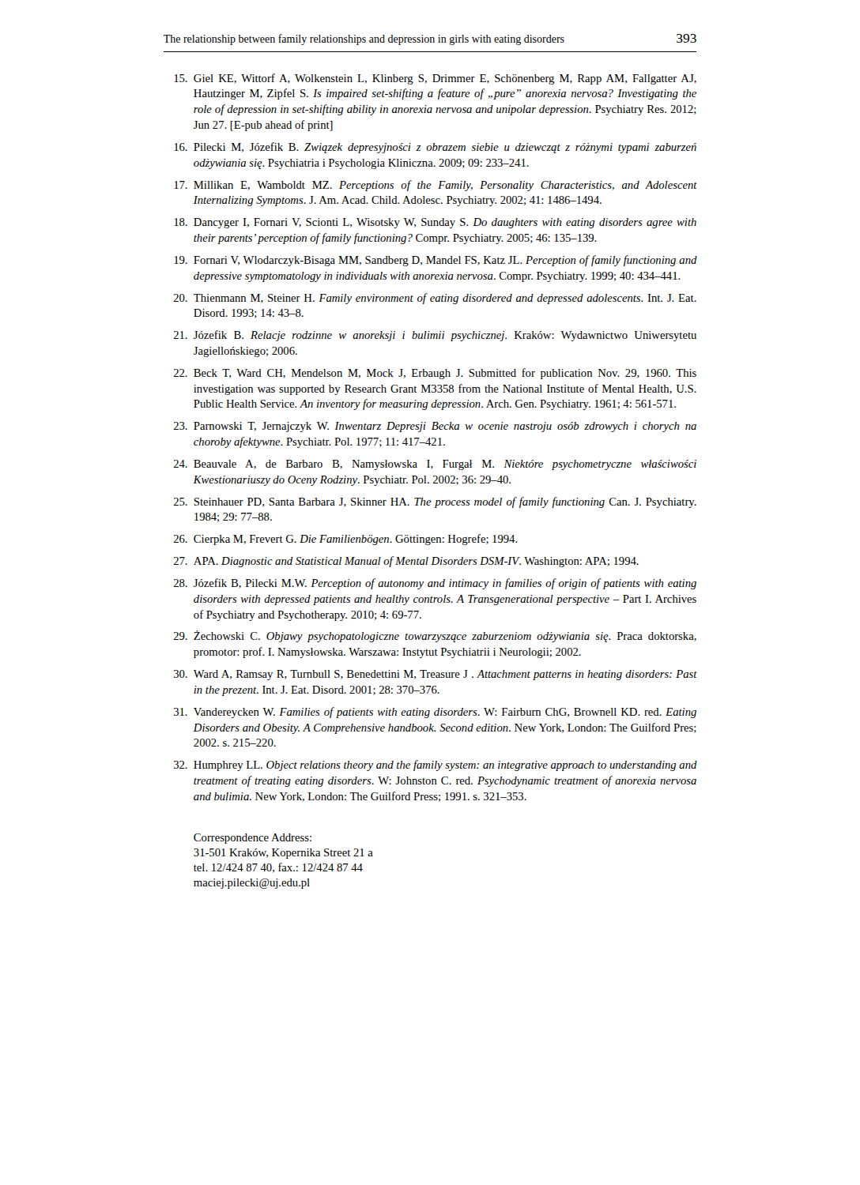The relationship between family relationships and depression in girls with eating disorders 393
Giel KE, Wittorf A, Wolkenstein L, Klinberg S, Drimmer E, Schönenberg M, Rapp AM, Fallgatter AJ, Hautzinger M, Zipfel S. Is impaired set-shifting a feature of „pure” anorexia nervosa? Investigating the role of depression in set-shifting ability in anorexia nervosa and unipolar depression. Psychiatry Res. 2012; Jun 27. [E-pub ahead of print]
Pilecki M, Józefik B. Związek depresyjności z obrazem siebie u dziewcząt z różnymi typami zaburzeń odżywiania się. Psychiatria i Psychologia Kliniczna. 2009; 09: 233–241.
Millikan E, Wamboldt MZ. Perceptions of the Family, Personality Characteristics, and Adolescent Internalizing Symptoms. J. Am. Acad. Child. Adolesc. Psychiatry. 2002; 41: 1486–1494.
Dancyger I, Fornari V, Scionti L, Wisotsky W, Sunday S. Do daughters with eating disorders agree with their parents’ perception of family functioning? Compr. Psychiatry. 2005; 46: 135–139.
Fornari V, Wlodarczyk-Bisaga MM, Sandberg D, Mandel FS, Katz JL. Perception of family functioning and depressive symptomatology in individuals with anorexia nervosa. Compr. Psychiatry. 1999; 40: 434–441.
Thienmann M, Steiner H. Family environment of eating disordered and depressed adolescents. Int. J. Eat. Disord. 1993; 14: 43–8.
Józefik B. Relacje rodzinne w anoreksji i bulimii psychicznej. Kraków: Wydawnictwo Uniwersytetu Jagiellońskiego; 2006.
Beck T, Ward CH, Mendelson M, Mock J, Erbaugh J. Submitted for publication Nov. 29, 1960. This investigation was supported by Research Grant M3358 from the National Institute of Mental Health, U.S. Public Health Service. An inventory for measuring depression. Arch. Gen. Psychiatry. 1961; 4: 561-571.
Parnowski T, Jernajczyk W. Inwentarz Depresji Becka w ocenie nastroju osób zdrowych i chorych na choroby afektywne. Psychiatr. Pol. 1977; 11: 417–421.
Beauvale A, de Barbaro B, Namysłowska I, Furgał M. Niektóre psychometryczne właściwości Kwestionariuszy do Oceny Rodziny. Psychiatr. Pol. 2002; 36: 29–40.
Steinhauer PD, Santa Barbara J, Skinner HA. The process model of family functioning Can. J. Psychiatry. 1984; 29: 77–88.
Cierpka M, Frevert G. Die Familienbögen. Göttingen: Hogrefe; 1994.
APA. Diagnostic and Statistical Manual of Mental Disorders DSM-IV. Washington: APA; 1994.
Józefik B, Pilecki M.W. Perception of autonomy and intimacy in families of origin of patients with eating disorders with depressed patients and healthy controls. A Transgenerational perspective – Part I. Archives of Psychiatry and Psychotherapy. 2010; 4: 69-77.
Żechowski C. Objawy psychopatologiczne towarzyszące zaburzeniom odżywiania się. Praca doktorska, promotor: prof. I. Namysłowska. Warszawa: Instytut Psychiatrii i Neurologii; 2002.
Ward A, Ramsay R, Turnbull S, Benedettini M, Treasure J . Attachment patterns in heating disorders: Past in the prezent. Int. J. Eat. Disord. 2001; 28: 370–376.
Vandereycken W. Families of patients with eating disorders. W: Fairburn ChG, Brownell KD. red. Eating Disorders and Obesity. A Comprehensive handbook. Second edition. New York, London: The Guilford Pres; 2002. s. 215–220.
Humphrey LL. Object relations theory and the family system: an integrative approach to understanding and treatment of treating eating disorders. W: Johnston C. red. Psychodynamic treatment of anorexia nervosa and bulimia. New York, London: The Guilford Press; 1991. s. 321–353.
Correspondence Address:
31-501 Kraków, Kopernika Street 21 a
tel. 12/424 87 40, fax.: 12/424 87 44
maciej.pilecki@uj.edu.pl